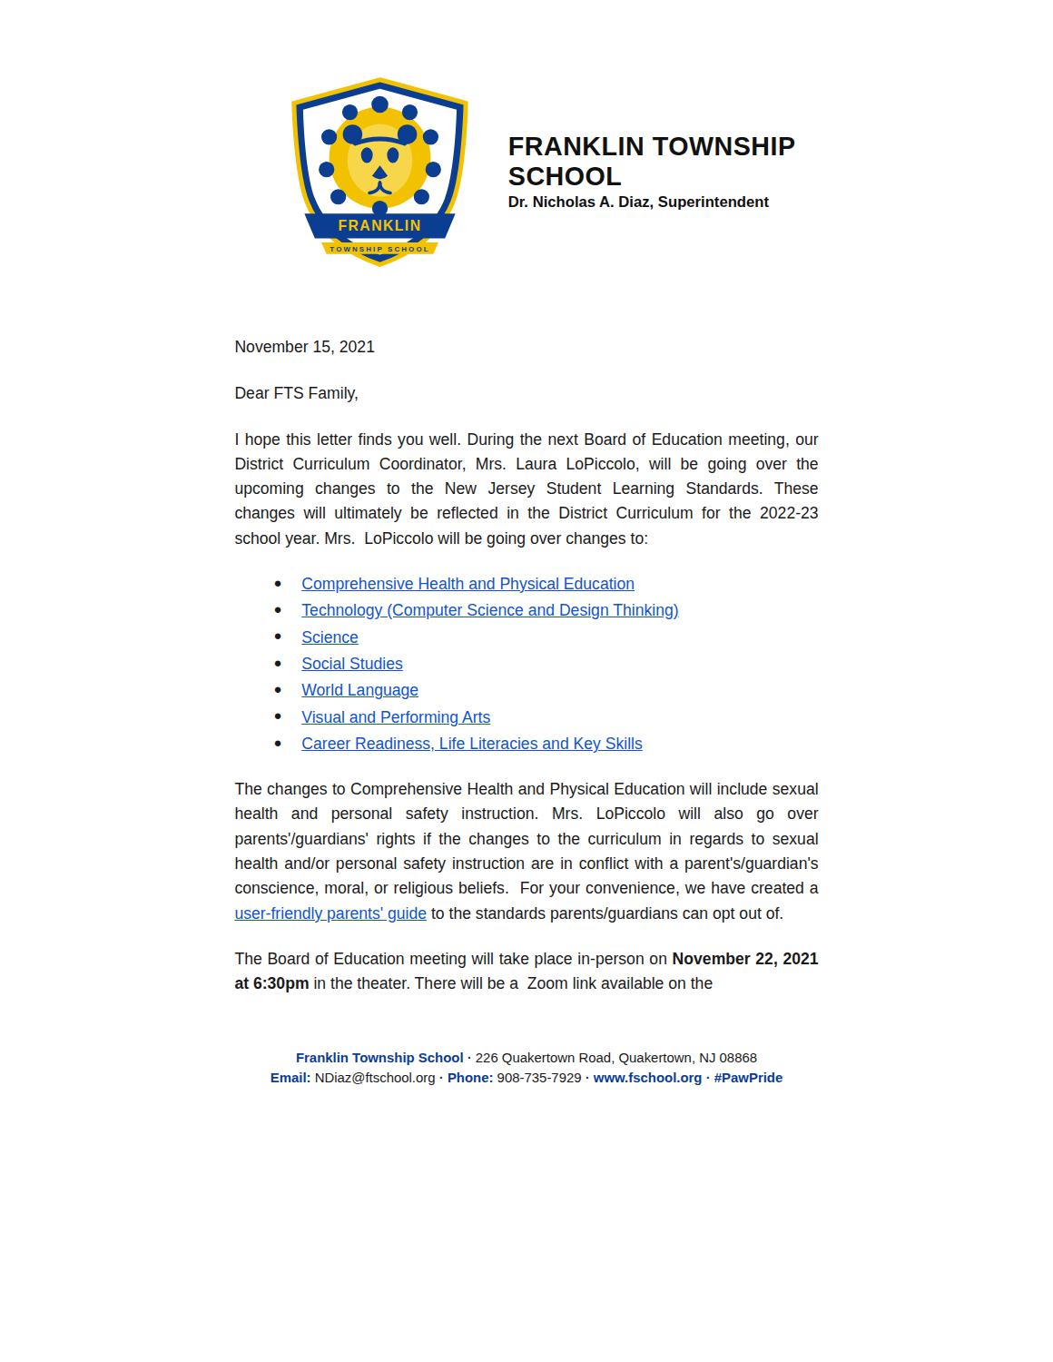FRANKLIN TOWNSHIP SCHOOL
FRANKLIN TOWNSHIP SCHOOL
Dr. Nicholas A. Diaz, Superintendent
November 15, 2021
Dear FTS Family,
I hope this letter finds you well. During the next Board of Education meeting, our District Curriculum Coordinator, Mrs. Laura LoPiccolo, will be going over the upcoming changes to the New Jersey Student Learning Standards. These changes will ultimately be reflected in the District Curriculum for the 2022-23 school year. Mrs. LoPiccolo will be going over changes to:
Comprehensive Health and Physical Education
Technology (Computer Science and Design Thinking)
Science
Social Studies
World Language
Visual and Performing Arts
Career Readiness, Life Literacies and Key Skills
The changes to Comprehensive Health and Physical Education will include sexual health and personal safety instruction. Mrs. LoPiccolo will also go over parents'/guardians' rights if the changes to the curriculum in regards to sexual health and/or personal safety instruction are in conflict with a parent's/guardian's conscience, moral, or religious beliefs. For your convenience, we have created a user-friendly parents' guide to the standards parents/guardians can opt out of.
The Board of Education meeting will take place in-person on November 22, 2021 at 6:30pm in the theater. There will be a Zoom link available on the
Franklin Township School · 226 Quakertown Road, Quakertown, NJ 08868
Email: NDiaz@ftschool.org · Phone: 908-735-7929 · www.fschool.org · #PawPride